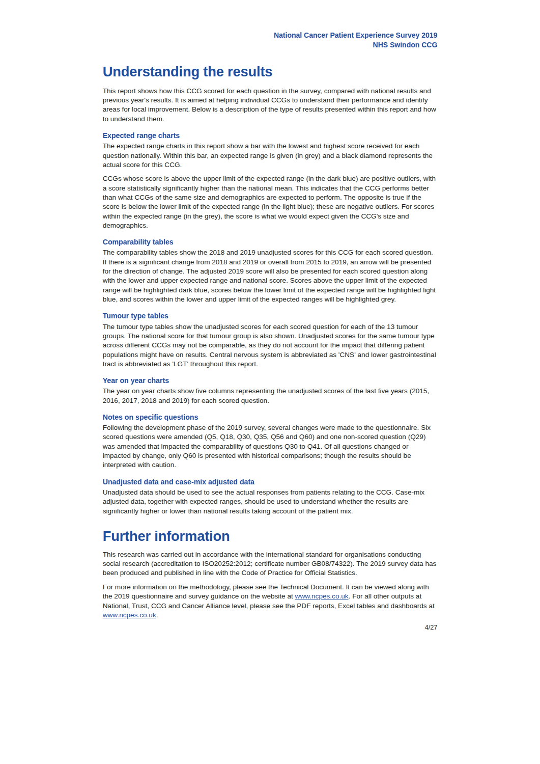National Cancer Patient Experience Survey 2019
NHS Swindon CCG
Understanding the results
This report shows how this CCG scored for each question in the survey, compared with national results and previous year's results. It is aimed at helping individual CCGs to understand their performance and identify areas for local improvement. Below is a description of the type of results presented within this report and how to understand them.
Expected range charts
The expected range charts in this report show a bar with the lowest and highest score received for each question nationally. Within this bar, an expected range is given (in grey) and a black diamond represents the actual score for this CCG.
CCGs whose score is above the upper limit of the expected range (in the dark blue) are positive outliers, with a score statistically significantly higher than the national mean. This indicates that the CCG performs better than what CCGs of the same size and demographics are expected to perform. The opposite is true if the score is below the lower limit of the expected range (in the light blue); these are negative outliers. For scores within the expected range (in the grey), the score is what we would expect given the CCG's size and demographics.
Comparability tables
The comparability tables show the 2018 and 2019 unadjusted scores for this CCG for each scored question. If there is a significant change from 2018 and 2019 or overall from 2015 to 2019, an arrow will be presented for the direction of change. The adjusted 2019 score will also be presented for each scored question along with the lower and upper expected range and national score. Scores above the upper limit of the expected range will be highlighted dark blue, scores below the lower limit of the expected range will be highlighted light blue, and scores within the lower and upper limit of the expected ranges will be highlighted grey.
Tumour type tables
The tumour type tables show the unadjusted scores for each scored question for each of the 13 tumour groups. The national score for that tumour group is also shown. Unadjusted scores for the same tumour type across different CCGs may not be comparable, as they do not account for the impact that differing patient populations might have on results. Central nervous system is abbreviated as 'CNS' and lower gastrointestinal tract is abbreviated as 'LGT' throughout this report.
Year on year charts
The year on year charts show five columns representing the unadjusted scores of the last five years (2015, 2016, 2017, 2018 and 2019) for each scored question.
Notes on specific questions
Following the development phase of the 2019 survey, several changes were made to the questionnaire. Six scored questions were amended (Q5, Q18, Q30, Q35, Q56 and Q60) and one non-scored question (Q29) was amended that impacted the comparability of questions Q30 to Q41. Of all questions changed or impacted by change, only Q60 is presented with historical comparisons; though the results should be interpreted with caution.
Unadjusted data and case-mix adjusted data
Unadjusted data should be used to see the actual responses from patients relating to the CCG. Case-mix adjusted data, together with expected ranges, should be used to understand whether the results are significantly higher or lower than national results taking account of the patient mix.
Further information
This research was carried out in accordance with the international standard for organisations conducting social research (accreditation to ISO20252:2012; certificate number GB08/74322). The 2019 survey data has been produced and published in line with the Code of Practice for Official Statistics.
For more information on the methodology, please see the Technical Document. It can be viewed along with the 2019 questionnaire and survey guidance on the website at www.ncpes.co.uk. For all other outputs at National, Trust, CCG and Cancer Alliance level, please see the PDF reports, Excel tables and dashboards at www.ncpes.co.uk.
4/27